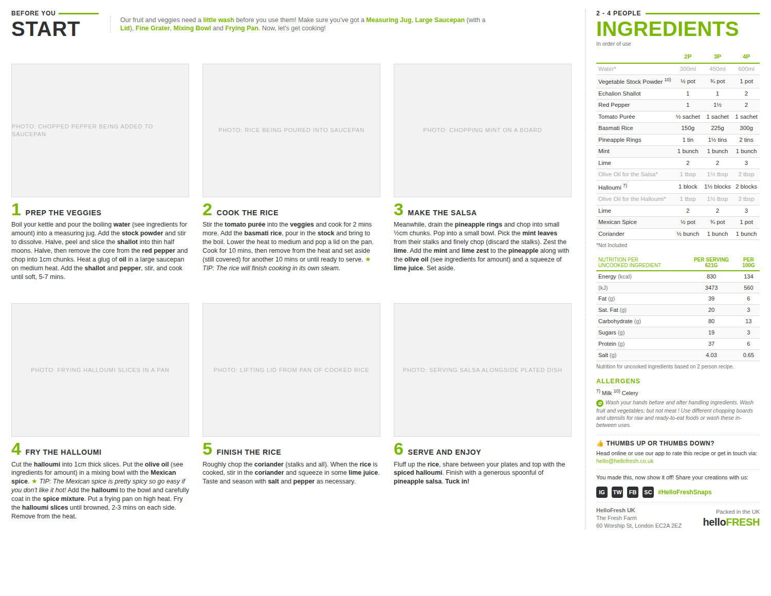Before you
START
Our fruit and veggies need a little wash before you use them! Make sure you've got a Measuring Jug, Large Saucepan (with a Lid), Fine Grater, Mixing Bowl and Frying Pan. Now, let's get cooking!
Photo: chopped pepper being added to saucepan
1 Prep the Veggies
Boil your kettle and pour the boiling water (see ingredients for amount) into a measuring jug. Add the stock powder and stir to dissolve. Halve, peel and slice the shallot into thin half moons. Halve, then remove the core from the red pepper and chop into 1cm chunks. Heat a glug of oil in a large saucepan on medium heat. Add the shallot and pepper, stir, and cook until soft, 5-7 mins.
Photo: rice being poured into saucepan
2 Cook the Rice
Stir the tomato purée into the veggies and cook for 2 mins more. Add the basmati rice, pour in the stock and bring to the boil. Lower the heat to medium and pop a lid on the pan. Cook for 10 mins, then remove from the heat and set aside (still covered) for another 10 mins or until ready to serve. ★ TIP: The rice will finish cooking in its own steam.
Photo: chopping mint on a board
3 Make the Salsa
Meanwhile, drain the pineapple rings and chop into small ½cm chunks. Pop into a small bowl. Pick the mint leaves from their stalks and finely chop (discard the stalks). Zest the lime. Add the mint and lime zest to the pineapple along with the olive oil (see ingredients for amount) and a squeeze of lime juice. Set aside.
Photo: frying halloumi slices in a pan
4 Fry the Halloumi
Cut the halloumi into 1cm thick slices. Put the olive oil (see ingredients for amount) in a mixing bowl with the Mexican spice. ★ TIP: The Mexican spice is pretty spicy so go easy if you don't like it hot! Add the halloumi to the bowl and carefully coat in the spice mixture. Put a frying pan on high heat. Fry the halloumi slices until browned, 2-3 mins on each side. Remove from the heat.
Photo: lifting lid from pan of cooked rice
5 Finish the Rice
Roughly chop the coriander (stalks and all). When the rice is cooked, stir in the coriander and squeeze in some lime juice. Taste and season with salt and pepper as necessary.
Photo: serving salsa alongside plated dish
6 Serve and Enjoy
Fluff up the rice, share between your plates and top with the spiced halloumi. Finish with a generous spoonful of pineapple salsa. Tuck in!
2 - 4 People
INGREDIENTS
In order of use
| | 2P | 3P | 4P |
| --- | --- | --- | --- |
| Water* | 300ml | 450ml | 600ml |
| Vegetable Stock Powder 10) | ½ pot | ¾ pot | 1 pot |
| Echalion Shallot | 1 | 1 | 2 |
| Red Pepper | 1 | 1½ | 2 |
| Tomato Purée | ½ sachet | 1 sachet | 1 sachet |
| Basmati Rice | 150g | 225g | 300g |
| Pineapple Rings | 1 tin | 1½ tins | 2 tins |
| Mint | 1 bunch | 1 bunch | 1 bunch |
| Lime | 2 | 2 | 3 |
| Olive Oil for the Salsa* | 1 tbsp | 1½ tbsp | 2 tbsp |
| Halloumi 7) | 1 block | 1½ blocks | 2 blocks |
| Olive Oil for the Halloumi* | 1 tbsp | 1½ tbsp | 2 tbsp |
| Lime | 2 | 2 | 3 |
| Mexican Spice | ½ pot | ¾ pot | 1 pot |
| Coriander | ½ bunch | 1 bunch | 1 bunch |
*Not Included
| Nutrition per uncooked ingredient | Per serving 621g | Per 100g |
| --- | --- | --- |
| Energy (kcal) | 830 | 134 |
| (kJ) | 3473 | 560 |
| Fat (g) | 39 | 6 |
| Sat. Fat (g) | 20 | 3 |
| Carbohydrate (g) | 80 | 13 |
| Sugars (g) | 19 | 3 |
| Protein (g) | 37 | 6 |
| Salt (g) | 4.03 | 0.65 |
Nutrition for uncooked ingredients based on 2 person recipe.
Allergens
7) Milk 10) Celery
✿Wash your hands before and after handling ingredients. Wash fruit and vegetables; but not meat ! Use different chopping boards and utensils for raw and ready-to-eat foods or wash these in-between uses.
👍 Thumbs up or thumbs down?
Head online or use our app to rate this recipe or get in touch via: hello@hellofresh.co.uk
You made this, now show it off! Share your creations with us:
IG TW FB SC #HelloFreshSnaps
HelloFresh UK
The Fresh Farm
60 Worship St, London EC2A 2EZ
Packed in the UK
helloFRESH